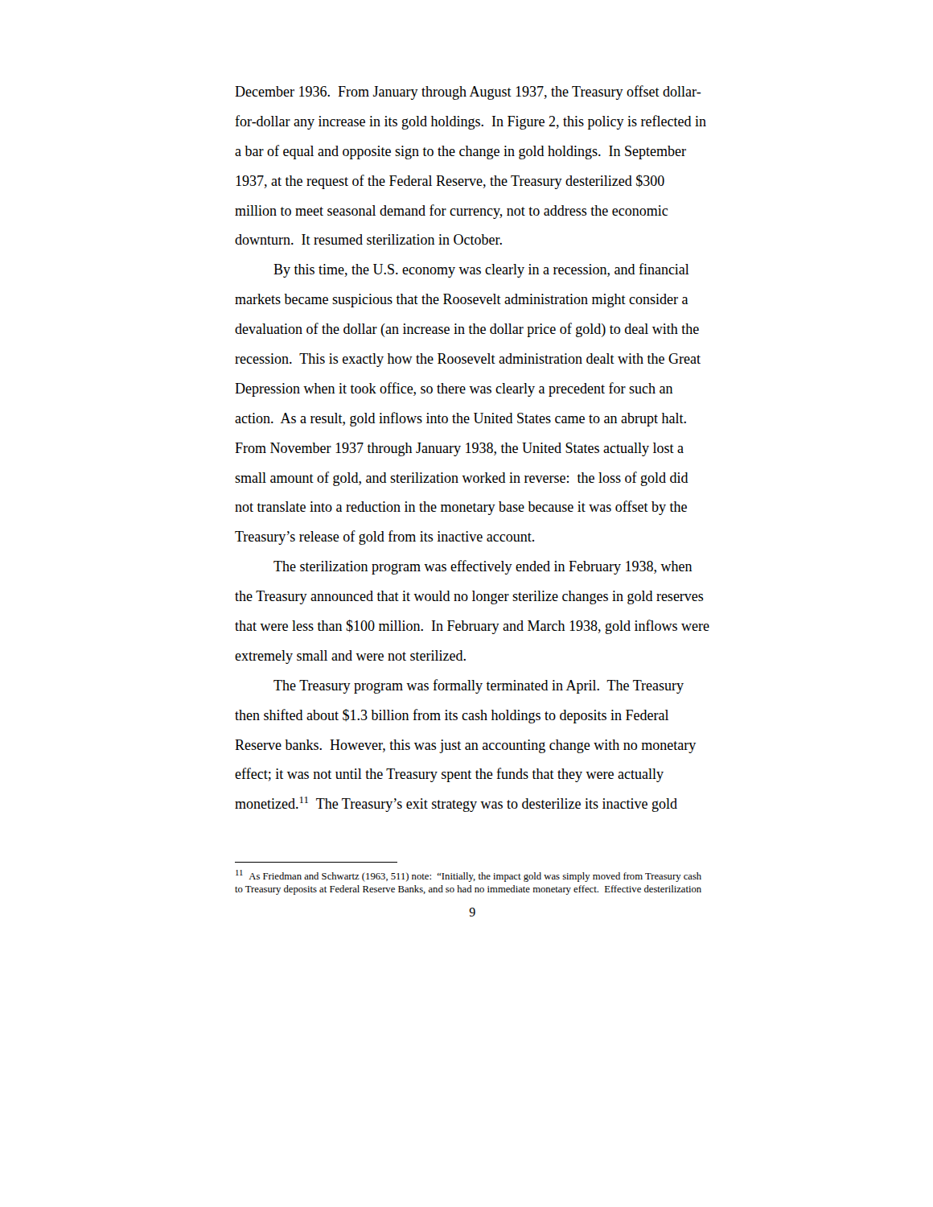December 1936. From January through August 1937, the Treasury offset dollar-for-dollar any increase in its gold holdings. In Figure 2, this policy is reflected in a bar of equal and opposite sign to the change in gold holdings. In September 1937, at the request of the Federal Reserve, the Treasury desterilized $300 million to meet seasonal demand for currency, not to address the economic downturn. It resumed sterilization in October.
By this time, the U.S. economy was clearly in a recession, and financial markets became suspicious that the Roosevelt administration might consider a devaluation of the dollar (an increase in the dollar price of gold) to deal with the recession. This is exactly how the Roosevelt administration dealt with the Great Depression when it took office, so there was clearly a precedent for such an action. As a result, gold inflows into the United States came to an abrupt halt. From November 1937 through January 1938, the United States actually lost a small amount of gold, and sterilization worked in reverse: the loss of gold did not translate into a reduction in the monetary base because it was offset by the Treasury’s release of gold from its inactive account.
The sterilization program was effectively ended in February 1938, when the Treasury announced that it would no longer sterilize changes in gold reserves that were less than $100 million. In February and March 1938, gold inflows were extremely small and were not sterilized.
The Treasury program was formally terminated in April. The Treasury then shifted about $1.3 billion from its cash holdings to deposits in Federal Reserve banks. However, this was just an accounting change with no monetary effect; it was not until the Treasury spent the funds that they were actually monetized.11 The Treasury’s exit strategy was to desterilize its inactive gold
11 As Friedman and Schwartz (1963, 511) note: “Initially, the impact gold was simply moved from Treasury cash to Treasury deposits at Federal Reserve Banks, and so had no immediate monetary effect. Effective desterilization
9